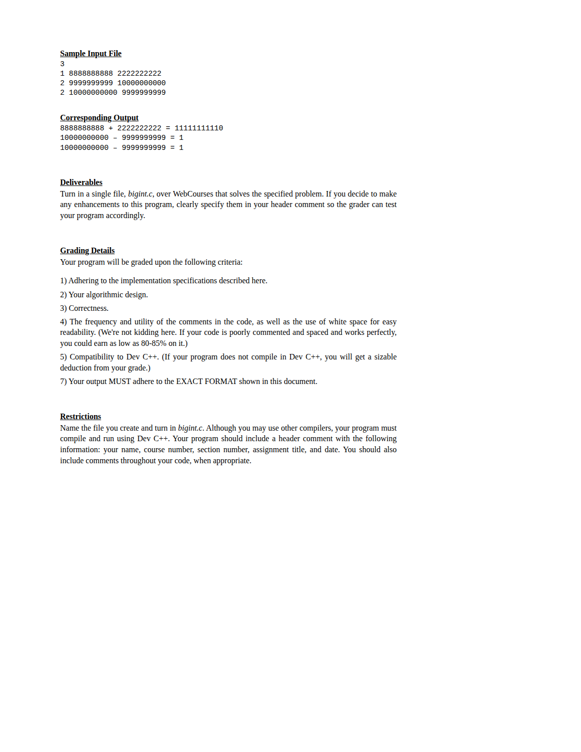Sample Input File
3
1 8888888888 2222222222
2 9999999999 10000000000
2 10000000000 9999999999
Corresponding Output
8888888888 + 2222222222 = 11111111110
10000000000 – 9999999999 = 1
10000000000 – 9999999999 = 1
Deliverables
Turn in a single file, bigint.c, over WebCourses that solves the specified problem. If you decide to make any enhancements to this program, clearly specify them in your header comment so the grader can test your program accordingly.
Grading Details
Your program will be graded upon the following criteria:
1) Adhering to the implementation specifications described here.
2) Your algorithmic design.
3) Correctness.
4) The frequency and utility of the comments in the code, as well as the use of white space for easy readability. (We're not kidding here. If your code is poorly commented and spaced and works perfectly, you could earn as low as 80-85% on it.)
5) Compatibility to Dev C++. (If your program does not compile in Dev C++, you will get a sizable deduction from your grade.)
7) Your output MUST adhere to the EXACT FORMAT shown in this document.
Restrictions
Name the file you create and turn in bigint.c. Although you may use other compilers, your program must compile and run using Dev C++. Your program should include a header comment with the following information: your name, course number, section number, assignment title, and date. You should also include comments throughout your code, when appropriate.